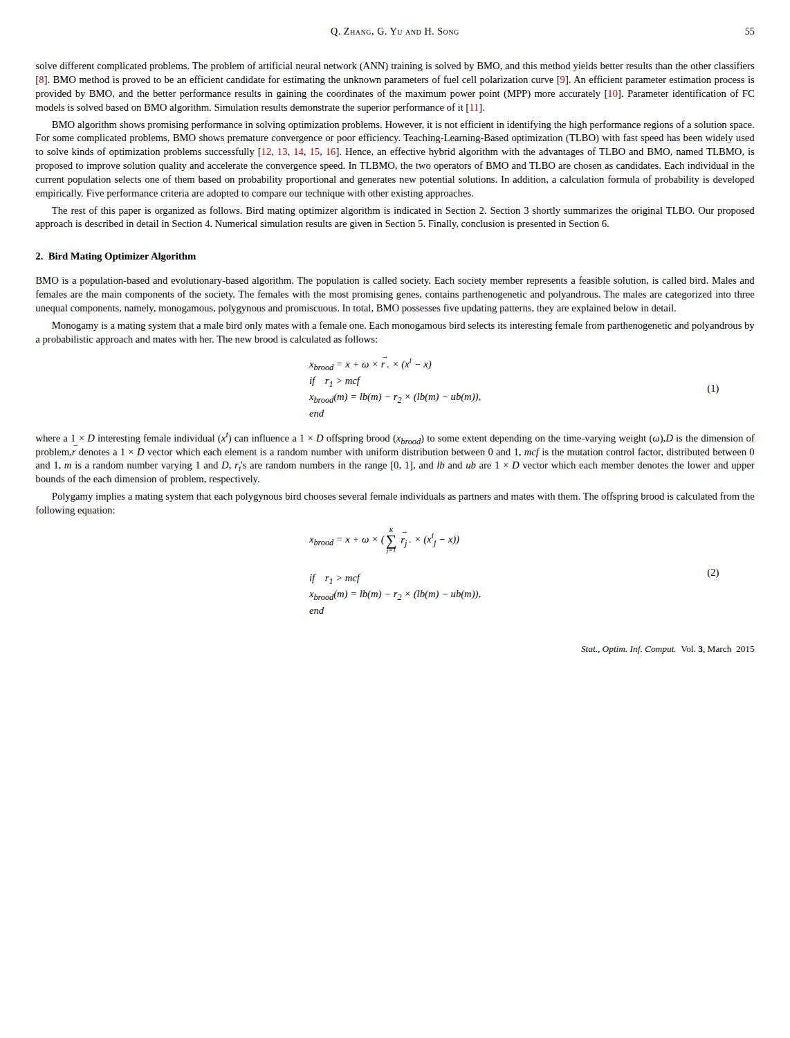Q. Zhang, G. Yu and H. Song 55
solve different complicated problems. The problem of artificial neural network (ANN) training is solved by BMO, and this method yields better results than the other classifiers [8]. BMO method is proved to be an efficient candidate for estimating the unknown parameters of fuel cell polarization curve [9]. An efficient parameter estimation process is provided by BMO, and the better performance results in gaining the coordinates of the maximum power point (MPP) more accurately [10]. Parameter identification of FC models is solved based on BMO algorithm. Simulation results demonstrate the superior performance of it [11].
BMO algorithm shows promising performance in solving optimization problems. However, it is not efficient in identifying the high performance regions of a solution space. For some complicated problems, BMO shows premature convergence or poor efficiency. Teaching-Learning-Based optimization (TLBO) with fast speed has been widely used to solve kinds of optimization problems successfully [12, 13, 14, 15, 16]. Hence, an effective hybrid algorithm with the advantages of TLBO and BMO, named TLBMO, is proposed to improve solution quality and accelerate the convergence speed. In TLBMO, the two operators of BMO and TLBO are chosen as candidates. Each individual in the current population selects one of them based on probability proportional and generates new potential solutions. In addition, a calculation formula of probability is developed empirically. Five performance criteria are adopted to compare our technique with other existing approaches.
The rest of this paper is organized as follows. Bird mating optimizer algorithm is indicated in Section 2. Section 3 shortly summarizes the original TLBO. Our proposed approach is described in detail in Section 4. Numerical simulation results are given in Section 5. Finally, conclusion is presented in Section 6.
2. Bird Mating Optimizer Algorithm
BMO is a population-based and evolutionary-based algorithm. The population is called society. Each society member represents a feasible solution, is called bird. Males and females are the main components of the society. The females with the most promising genes, contains parthenogenetic and polyandrous. The males are categorized into three unequal components, namely, monogamous, polygynous and promiscuous. In total, BMO possesses five updating patterns, they are explained below in detail.
Monogamy is a mating system that a male bird only mates with a female one. Each monogamous bird selects its interesting female from parthenogenetic and polyandrous by a probabilistic approach and mates with her. The new brood is calculated as follows:
xbrood = x + ω × r . × (xi − x)
if r1 > mcf
xbrood(m) = lb(m) − r2 × (lb(m) − ub(m)),
end
(1)
where a 1 × D interesting female individual (xi) can influence a 1 × D offspring brood (xbrood) to some extent depending on the time-varying weight (ω),D is the dimension of problem,r denotes a 1 × D vector which each element is a random number with uniform distribution between 0 and 1, mcf is the mutation control factor, distributed between 0 and 1, m is a random number varying 1 and D, ri's are random numbers in the range [0, 1], and lb and ub are 1 × D vector which each member denotes the lower and upper bounds of the each dimension of problem, respectively.
Polygamy implies a mating system that each polygynous bird chooses several female individuals as partners and mates with them. The offspring brood is calculated from the following equation:
xbrood = x + ω × (K∑j=1 rj . × (xij − x))
if r1 > mcf
xbrood(m) = lb(m) − r2 × (lb(m) − ub(m)),
end
(2)
Stat., Optim. Inf. Comput. Vol. 3, March 2015